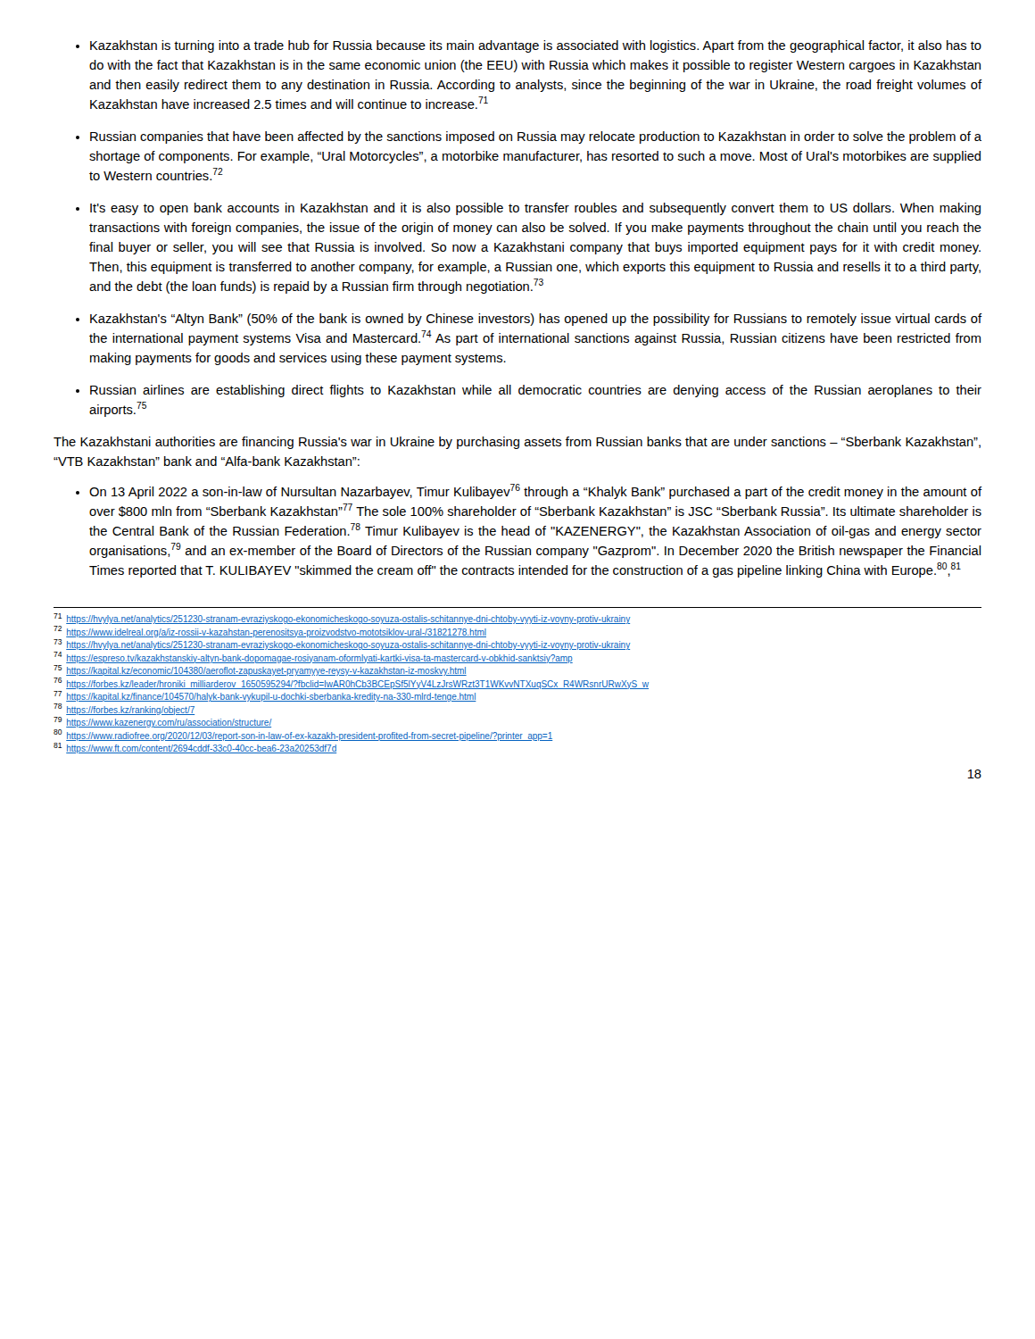Kazakhstan is turning into a trade hub for Russia because its main advantage is associated with logistics. Apart from the geographical factor, it also has to do with the fact that Kazakhstan is in the same economic union (the EEU) with Russia which makes it possible to register Western cargoes in Kazakhstan and then easily redirect them to any destination in Russia. According to analysts, since the beginning of the war in Ukraine, the road freight volumes of Kazakhstan have increased 2.5 times and will continue to increase.71
Russian companies that have been affected by the sanctions imposed on Russia may relocate production to Kazakhstan in order to solve the problem of a shortage of components. For example, “Ural Motorcycles”, a motorbike manufacturer, has resorted to such a move. Most of Ural's motorbikes are supplied to Western countries.72
It's easy to open bank accounts in Kazakhstan and it is also possible to transfer roubles and subsequently convert them to US dollars. When making transactions with foreign companies, the issue of the origin of money can also be solved. If you make payments throughout the chain until you reach the final buyer or seller, you will see that Russia is involved. So now a Kazakhstani company that buys imported equipment pays for it with credit money. Then, this equipment is transferred to another company, for example, a Russian one, which exports this equipment to Russia and resells it to a third party, and the debt (the loan funds) is repaid by a Russian firm through negotiation.73
Kazakhstan's “Altyn Bank” (50% of the bank is owned by Chinese investors) has opened up the possibility for Russians to remotely issue virtual cards of the international payment systems Visa and Mastercard.74 As part of international sanctions against Russia, Russian citizens have been restricted from making payments for goods and services using these payment systems.
Russian airlines are establishing direct flights to Kazakhstan while all democratic countries are denying access of the Russian aeroplanes to their airports.75
The Kazakhstani authorities are financing Russia's war in Ukraine by purchasing assets from Russian banks that are under sanctions – “Sberbank Kazakhstan”, “VTB Kazakhstan” bank and “Alfa-bank Kazakhstan”:
On 13 April 2022 a son-in-law of Nursultan Nazarbayev, Timur Kulibayev76 through a “Khalyk Bank” purchased a part of the credit money in the amount of over $800 mln from “Sberbank Kazakhstan”77 The sole 100% shareholder of “Sberbank Kazakhstan” is JSC “Sberbank Russia”. Its ultimate shareholder is the Central Bank of the Russian Federation.78 Timur Kulibayev is the head of "KAZENERGY", the Kazakhstan Association of oil-gas and energy sector organisations,79 and an ex-member of the Board of Directors of the Russian company "Gazprom". In December 2020 the British newspaper the Financial Times reported that T. KULIBAYEV "skimmed the cream off" the contracts intended for the construction of a gas pipeline linking China with Europe.80,81
71 https://hvylya.net/analytics/251230-stranam-evraziyskogo-ekonomicheskogo-soyuza-ostalis-schitannye-dni-chtoby-vyyti-iz-voyny-protiv-ukrainy
72 https://www.idelreal.org/a/iz-rossii-v-kazahstan-perenositsya-proizvodstvo-mototsiklov-ural-/31821278.html
73 https://hvylya.net/analytics/251230-stranam-evraziyskogo-ekonomicheskogo-soyuza-ostalis-schitannye-dni-chtoby-vyyti-iz-voyny-protiv-ukrainy
74 https://espreso.tv/kazakhstanskiy-altyn-bank-dopomagae-rosiyanam-oformlyati-kartki-visa-ta-mastercard-v-obkhid-sanktsiy?amp
75 https://kapital.kz/economic/104380/aeroflot-zapuskayet-pryamyye-reysy-v-kazakhstan-iz-moskvy.html
76 https://forbes.kz/leader/hroniki_milliarderov_1650595294/?fbclid=IwAR0hCb3BCEpSf5lYyV4LzJrsWRzt3T1WKvvNTXuqSCx_R4WRsnrURwXyS_w
77 https://kapital.kz/finance/104570/halyk-bank-vykupil-u-dochki-sberbanka-kredity-na-330-mlrd-tenge.html
78 https://forbes.kz/ranking/object/7
79 https://www.kazenergy.com/ru/association/structure/
80 https://www.radiofree.org/2020/12/03/report-son-in-law-of-ex-kazakh-president-profited-from-secret-pipeline/?printer_app=1
81 https://www.ft.com/content/2694cddf-33c0-40cc-bea6-23a20253df7d
18